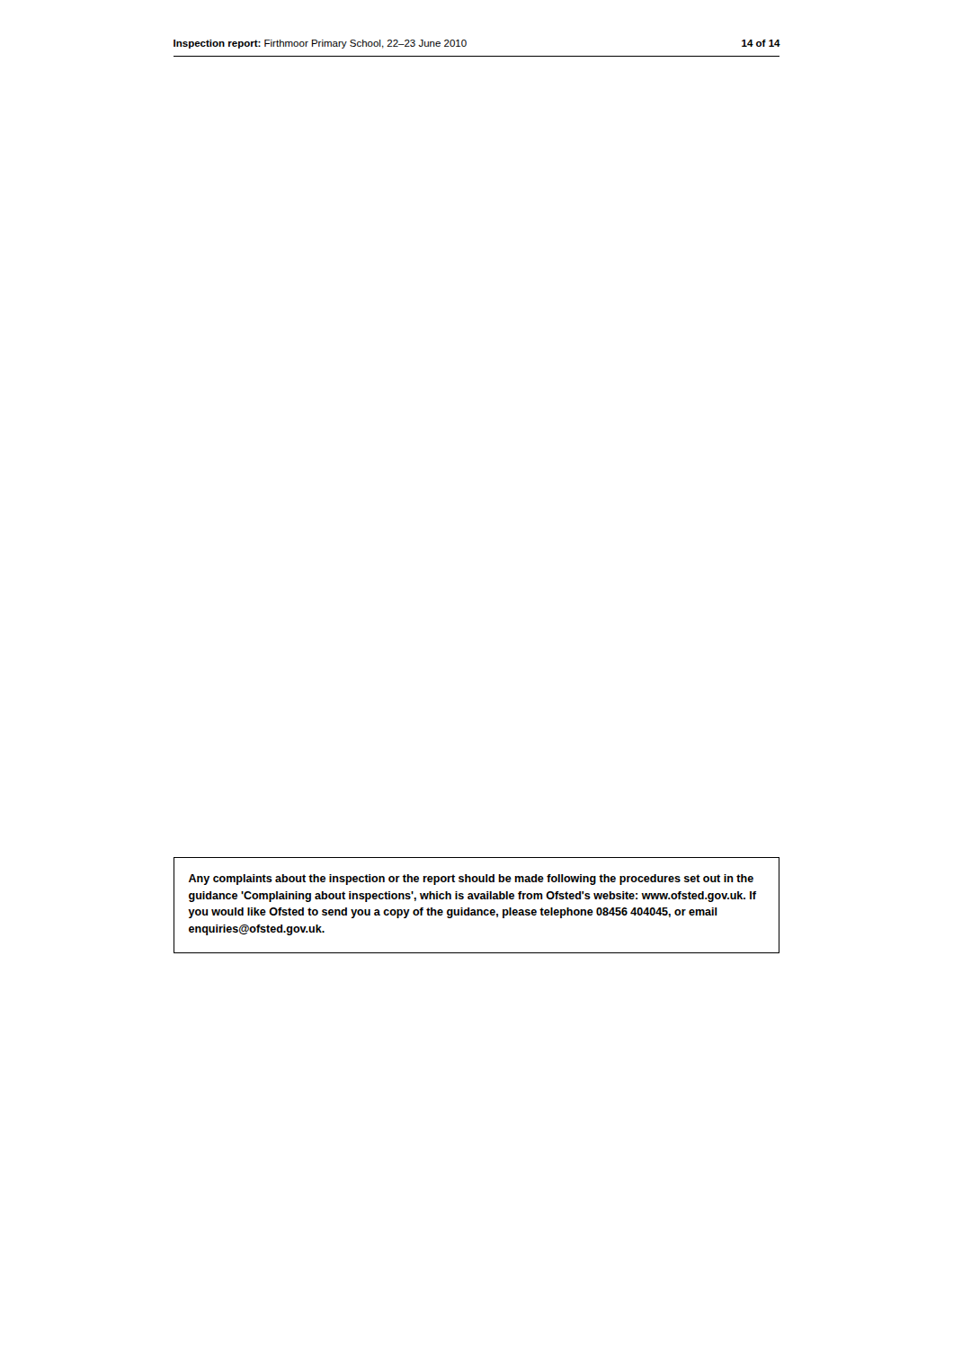Inspection report: Firthmoor Primary School, 22–23 June 2010
14 of 14
Any complaints about the inspection or the report should be made following the procedures set out in the guidance 'Complaining about inspections', which is available from Ofsted's website: www.ofsted.gov.uk. If you would like Ofsted to send you a copy of the guidance, please telephone 08456 404045, or email enquiries@ofsted.gov.uk.